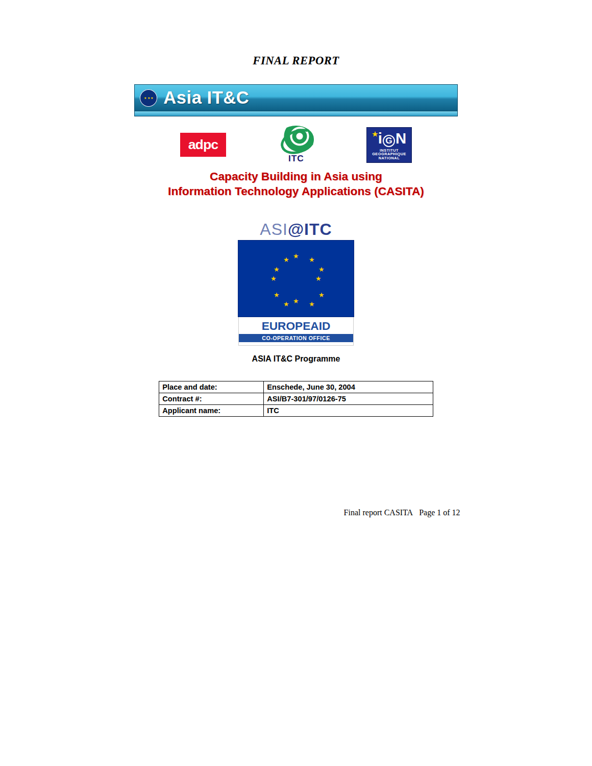FINAL REPORT
Asia IT&C
adpc
ITC
★iGN
INSTITUT
GEOGRAPHIQUE
NATIONAL
Capacity Building in Asia using
Information Technology Applications (CASITA)
ASI@ITC
★ ★ ★ ★ ★ ★ ★ ★ ★ ★ ★ ★
EUROPEAID
CO-OPERATION OFFICE
ASIA IT&C Programme
| Place and date: | Enschede, June 30, 2004 |
| Contract #: | ASI/B7-301/97/0126-75 |
| Applicant name: | ITC |
Final report CASITA Page 1 of 12